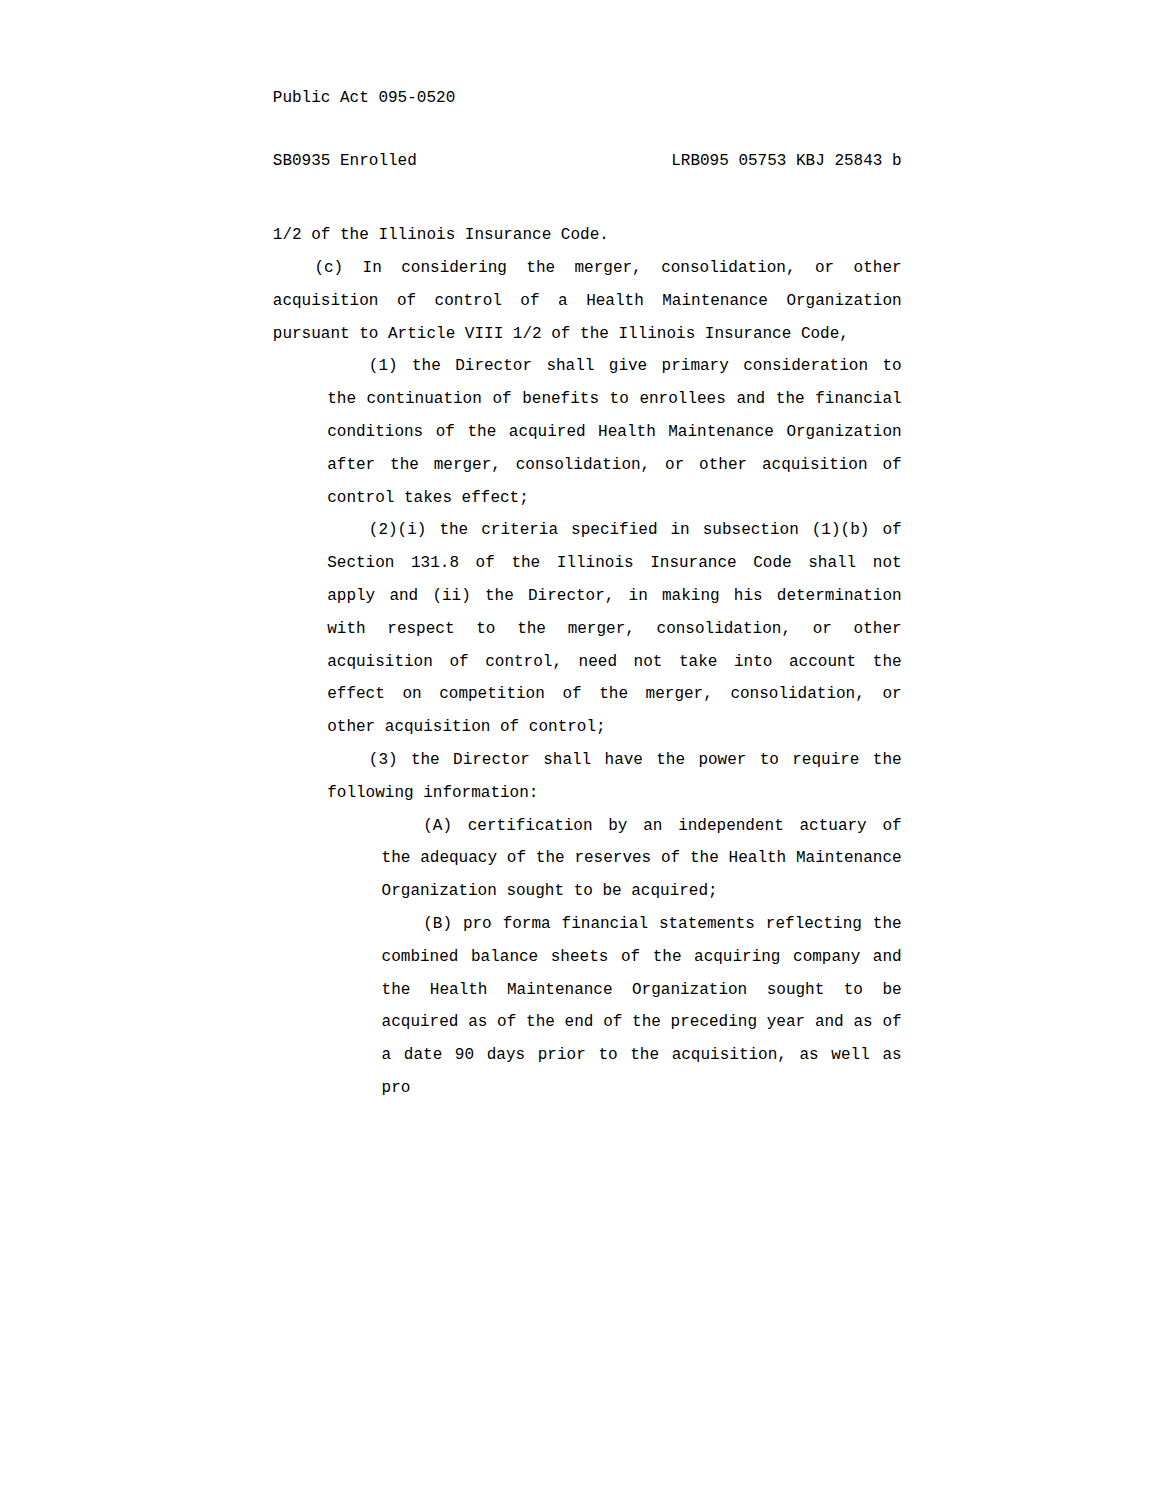Public Act 095-0520
SB0935 Enrolled LRB095 05753 KBJ 25843 b
1/2 of the Illinois Insurance Code.
(c) In considering the merger, consolidation, or other acquisition of control of a Health Maintenance Organization pursuant to Article VIII 1/2 of the Illinois Insurance Code,
(1) the Director shall give primary consideration to the continuation of benefits to enrollees and the financial conditions of the acquired Health Maintenance Organization after the merger, consolidation, or other acquisition of control takes effect;
(2)(i) the criteria specified in subsection (1)(b) of Section 131.8 of the Illinois Insurance Code shall not apply and (ii) the Director, in making his determination with respect to the merger, consolidation, or other acquisition of control, need not take into account the effect on competition of the merger, consolidation, or other acquisition of control;
(3) the Director shall have the power to require the following information:
(A) certification by an independent actuary of the adequacy of the reserves of the Health Maintenance Organization sought to be acquired;
(B) pro forma financial statements reflecting the combined balance sheets of the acquiring company and the Health Maintenance Organization sought to be acquired as of the end of the preceding year and as of a date 90 days prior to the acquisition, as well as pro